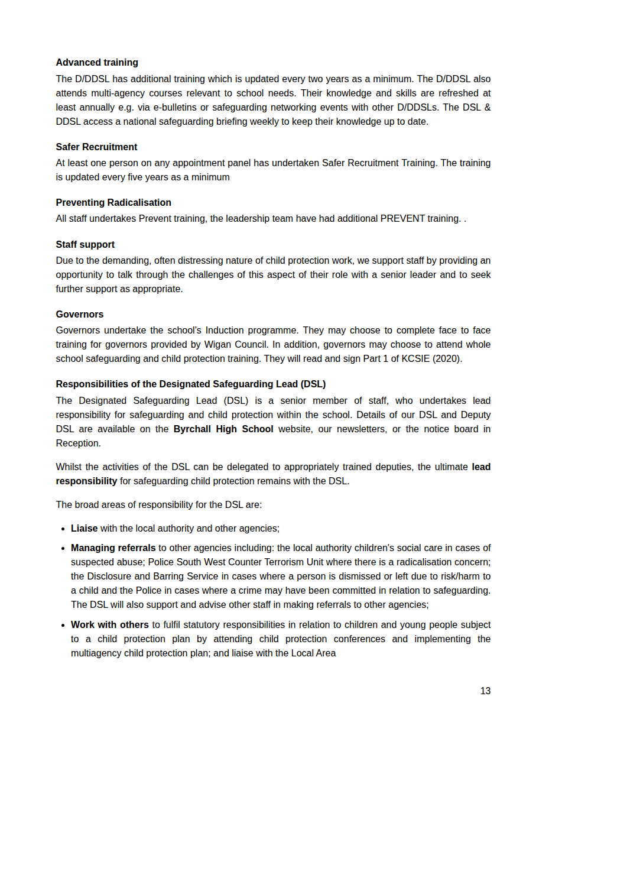Advanced training
The D/DDSL has additional training which is updated every two years as a minimum. The D/DDSL also attends multi-agency courses relevant to school needs. Their knowledge and skills are refreshed at least annually e.g. via e-bulletins or safeguarding networking events with other D/DDSLs. The DSL & DDSL access a national safeguarding briefing weekly to keep their knowledge up to date.
Safer Recruitment
At least one person on any appointment panel has undertaken Safer Recruitment Training. The training is updated every five years as a minimum
Preventing Radicalisation
All staff undertakes Prevent training, the leadership team have had additional PREVENT training. .
Staff support
Due to the demanding, often distressing nature of child protection work, we support staff by providing an opportunity to talk through the challenges of this aspect of their role with a senior leader and to seek further support as appropriate.
Governors
Governors undertake the school's Induction programme. They may choose to complete face to face training for governors provided by Wigan Council. In addition, governors may choose to attend whole school safeguarding and child protection training. They will read and sign Part 1 of KCSIE (2020).
Responsibilities of the Designated Safeguarding Lead (DSL)
The Designated Safeguarding Lead (DSL) is a senior member of staff, who undertakes lead responsibility for safeguarding and child protection within the school. Details of our DSL and Deputy DSL are available on the Byrchall High School website, our newsletters, or the notice board in Reception.
Whilst the activities of the DSL can be delegated to appropriately trained deputies, the ultimate lead responsibility for safeguarding child protection remains with the DSL.
The broad areas of responsibility for the DSL are:
Liaise with the local authority and other agencies;
Managing referrals to other agencies including: the local authority children's social care in cases of suspected abuse; Police South West Counter Terrorism Unit where there is a radicalisation concern; the Disclosure and Barring Service in cases where a person is dismissed or left due to risk/harm to a child and the Police in cases where a crime may have been committed in relation to safeguarding. The DSL will also support and advise other staff in making referrals to other agencies;
Work with others to fulfil statutory responsibilities in relation to children and young people subject to a child protection plan by attending child protection conferences and implementing the multiagency child protection plan; and liaise with the Local Area
13